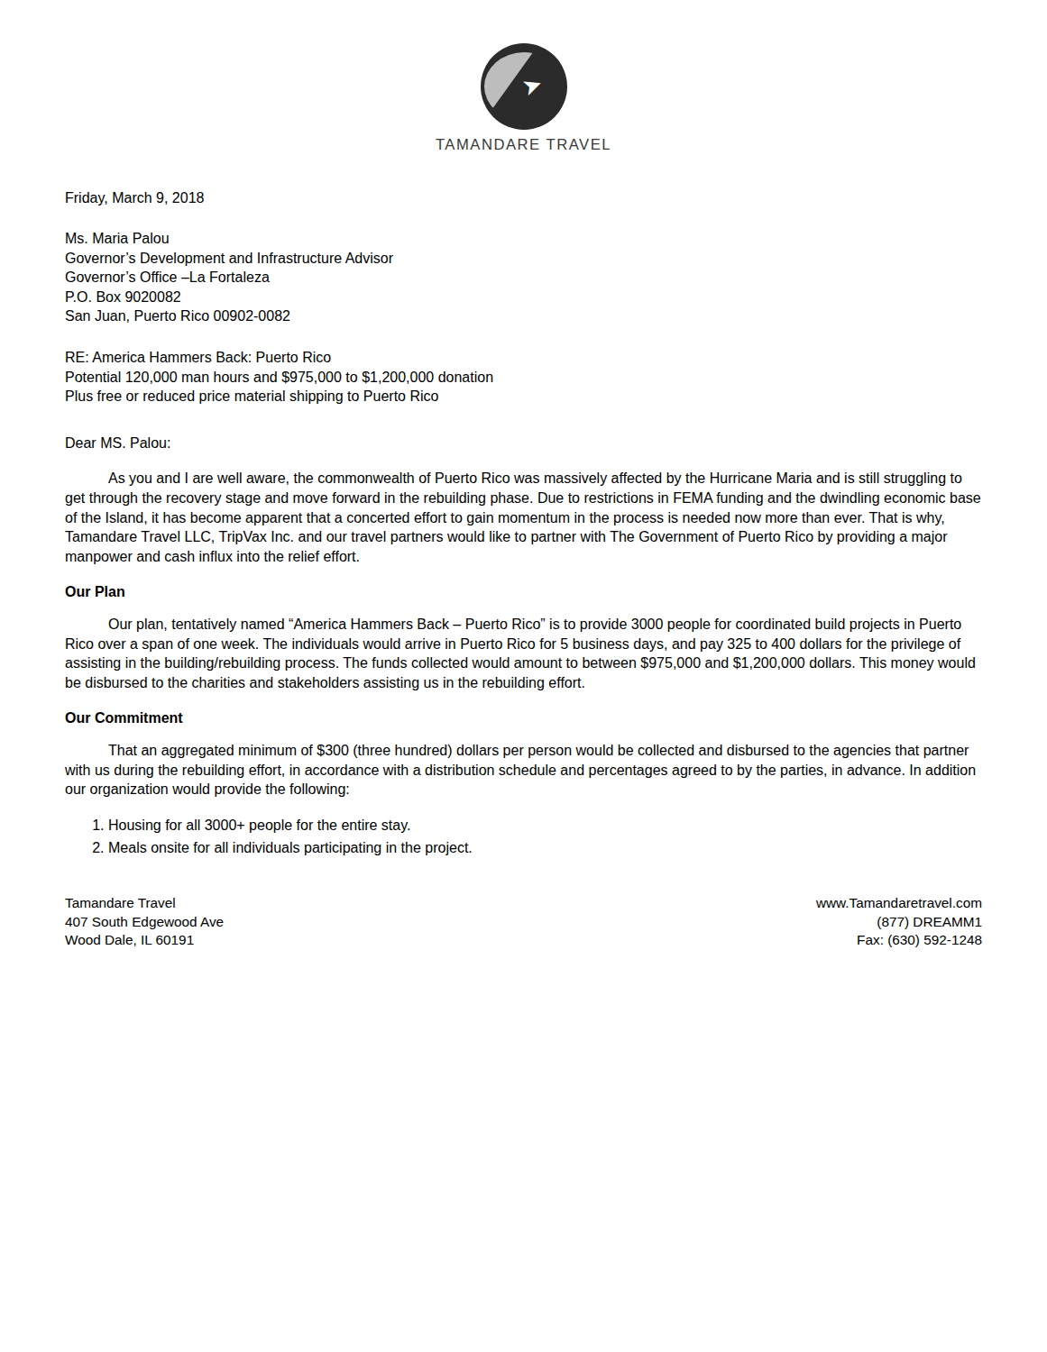➤
TAMANDARE TRAVEL
Friday, March 9, 2018
Ms. Maria Palou
Governor’s Development and Infrastructure Advisor
Governor’s Office –La Fortaleza
P.O. Box 9020082
San Juan, Puerto Rico 00902-0082
RE: America Hammers Back: Puerto Rico
Potential 120,000 man hours and $975,000 to $1,200,000 donation
Plus free or reduced price material shipping to Puerto Rico
Dear MS. Palou:
As you and I are well aware, the commonwealth of Puerto Rico was massively affected by the Hurricane Maria and is still struggling to get through the recovery stage and move forward in the rebuilding phase. Due to restrictions in FEMA funding and the dwindling economic base of the Island, it has become apparent that a concerted effort to gain momentum in the process is needed now more than ever. That is why, Tamandare Travel LLC, TripVax Inc. and our travel partners would like to partner with The Government of Puerto Rico by providing a major manpower and cash influx into the relief effort.
Our Plan
Our plan, tentatively named “America Hammers Back – Puerto Rico” is to provide 3000 people for coordinated build projects in Puerto Rico over a span of one week. The individuals would arrive in Puerto Rico for 5 business days, and pay 325 to 400 dollars for the privilege of assisting in the building/rebuilding process. The funds collected would amount to between $975,000 and $1,200,000 dollars. This money would be disbursed to the charities and stakeholders assisting us in the rebuilding effort.
Our Commitment
That an aggregated minimum of $300 (three hundred) dollars per person would be collected and disbursed to the agencies that partner with us during the rebuilding effort, in accordance with a distribution schedule and percentages agreed to by the parties, in advance. In addition our organization would provide the following:
Housing for all 3000+ people for the entire stay.
Meals onsite for all individuals participating in the project.
Tamandare Travel
407 South Edgewood Ave
Wood Dale, IL 60191
www.Tamandaretravel.com
(877) DREAMM1
Fax: (630) 592-1248